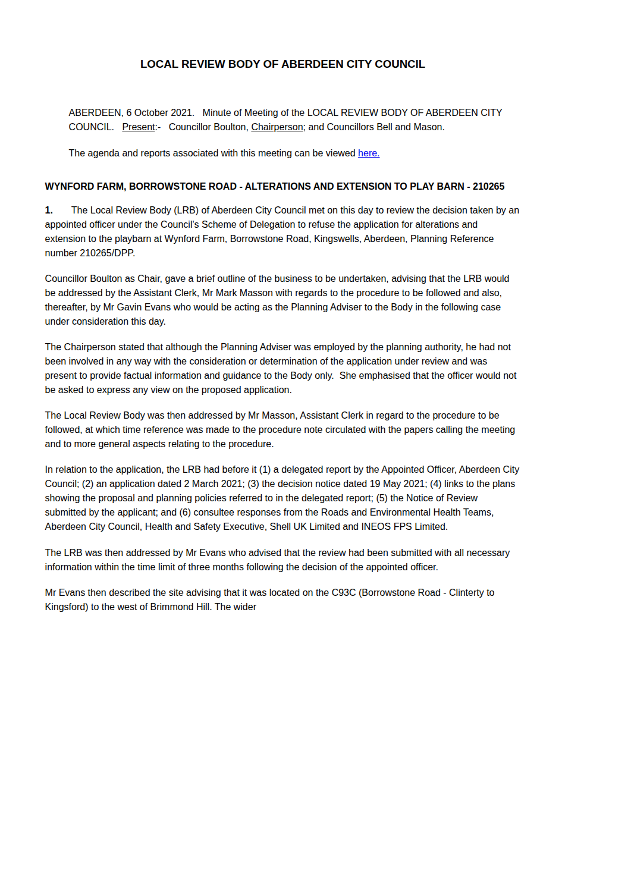LOCAL REVIEW BODY OF ABERDEEN CITY COUNCIL
ABERDEEN, 6 October 2021. Minute of Meeting of the LOCAL REVIEW BODY OF ABERDEEN CITY COUNCIL. Present:- Councillor Boulton, Chairperson; and Councillors Bell and Mason.
The agenda and reports associated with this meeting can be viewed here.
Wynford Farm, Borrowstone Road - Alterations and Extension to Play Barn - 210265
1. The Local Review Body (LRB) of Aberdeen City Council met on this day to review the decision taken by an appointed officer under the Council's Scheme of Delegation to refuse the application for alterations and extension to the playbarn at Wynford Farm, Borrowstone Road, Kingswells, Aberdeen, Planning Reference number 210265/DPP.
Councillor Boulton as Chair, gave a brief outline of the business to be undertaken, advising that the LRB would be addressed by the Assistant Clerk, Mr Mark Masson with regards to the procedure to be followed and also, thereafter, by Mr Gavin Evans who would be acting as the Planning Adviser to the Body in the following case under consideration this day.
The Chairperson stated that although the Planning Adviser was employed by the planning authority, he had not been involved in any way with the consideration or determination of the application under review and was present to provide factual information and guidance to the Body only. She emphasised that the officer would not be asked to express any view on the proposed application.
The Local Review Body was then addressed by Mr Masson, Assistant Clerk in regard to the procedure to be followed, at which time reference was made to the procedure note circulated with the papers calling the meeting and to more general aspects relating to the procedure.
In relation to the application, the LRB had before it (1) a delegated report by the Appointed Officer, Aberdeen City Council; (2) an application dated 2 March 2021; (3) the decision notice dated 19 May 2021; (4) links to the plans showing the proposal and planning policies referred to in the delegated report; (5) the Notice of Review submitted by the applicant; and (6) consultee responses from the Roads and Environmental Health Teams, Aberdeen City Council, Health and Safety Executive, Shell UK Limited and INEOS FPS Limited.
The LRB was then addressed by Mr Evans who advised that the review had been submitted with all necessary information within the time limit of three months following the decision of the appointed officer.
Mr Evans then described the site advising that it was located on the C93C (Borrowstone Road - Clinterty to Kingsford) to the west of Brimmond Hill. The wider